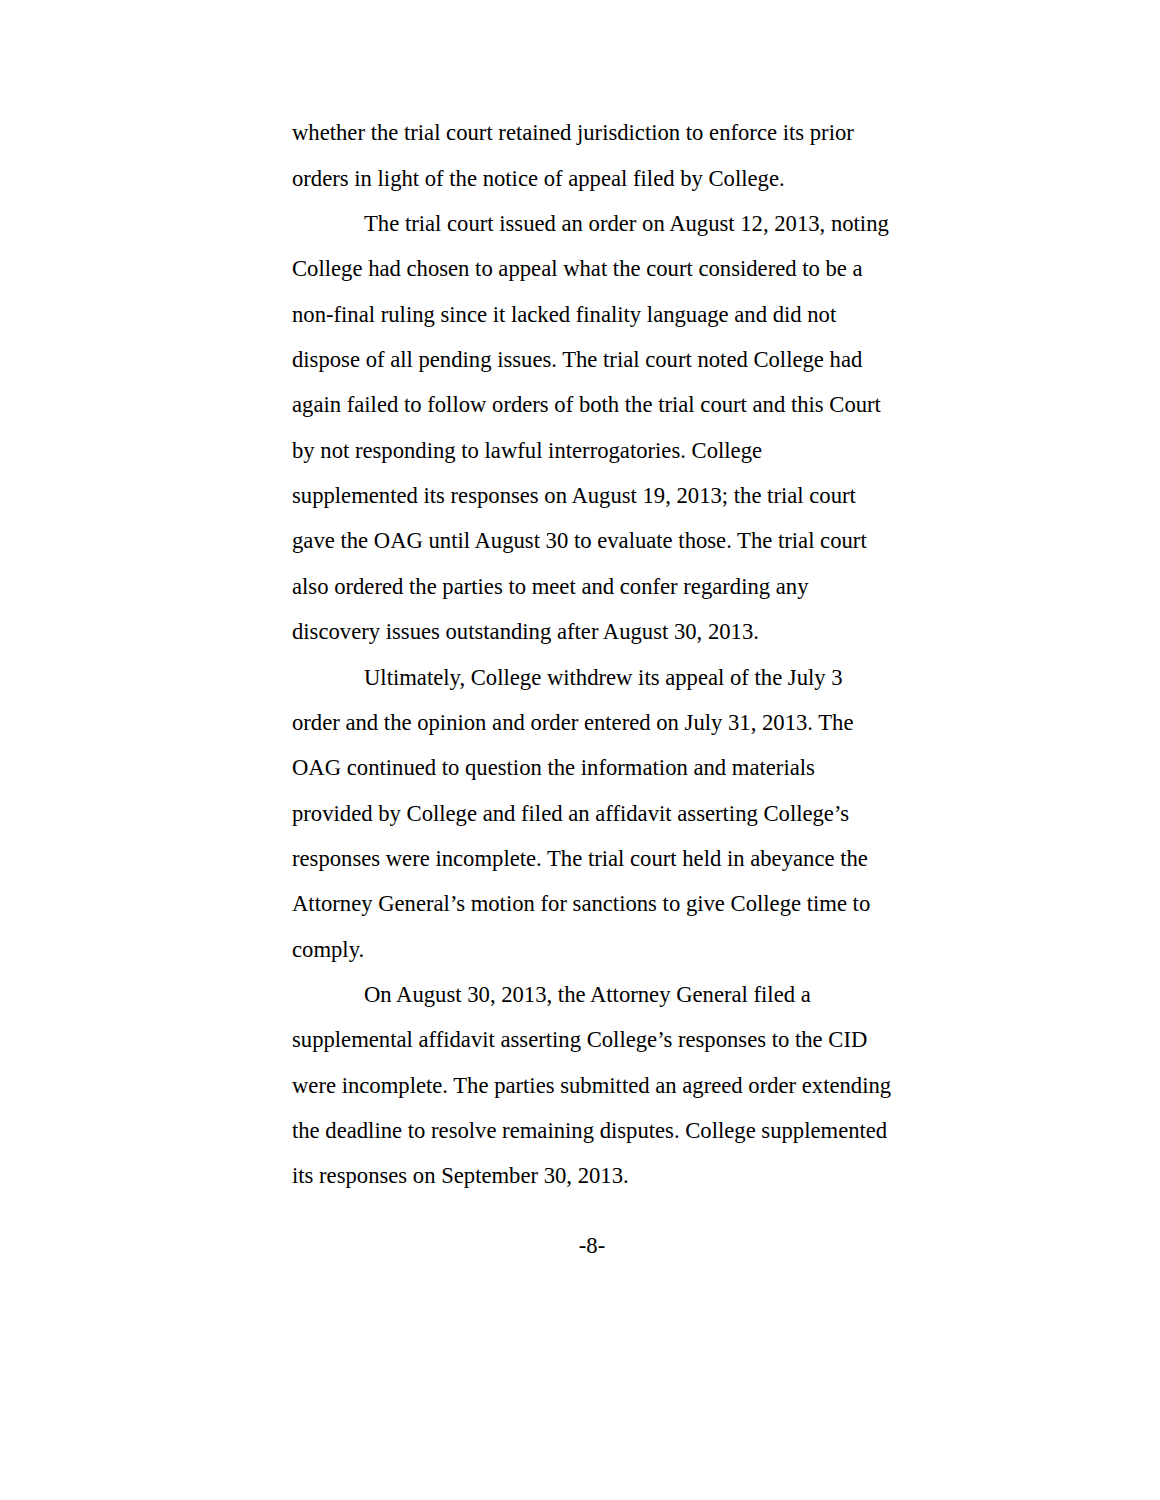whether the trial court retained jurisdiction to enforce its prior orders in light of the notice of appeal filed by College.
The trial court issued an order on August 12, 2013, noting College had chosen to appeal what the court considered to be a non-final ruling since it lacked finality language and did not dispose of all pending issues. The trial court noted College had again failed to follow orders of both the trial court and this Court by not responding to lawful interrogatories. College supplemented its responses on August 19, 2013; the trial court gave the OAG until August 30 to evaluate those. The trial court also ordered the parties to meet and confer regarding any discovery issues outstanding after August 30, 2013.
Ultimately, College withdrew its appeal of the July 3 order and the opinion and order entered on July 31, 2013. The OAG continued to question the information and materials provided by College and filed an affidavit asserting College’s responses were incomplete. The trial court held in abeyance the Attorney General’s motion for sanctions to give College time to comply.
On August 30, 2013, the Attorney General filed a supplemental affidavit asserting College’s responses to the CID were incomplete. The parties submitted an agreed order extending the deadline to resolve remaining disputes. College supplemented its responses on September 30, 2013.
-8-